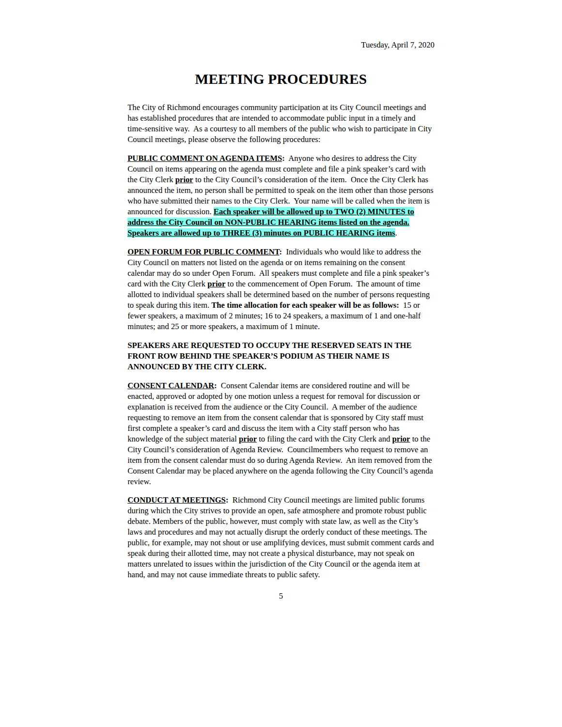Tuesday, April 7, 2020
MEETING PROCEDURES
The City of Richmond encourages community participation at its City Council meetings and has established procedures that are intended to accommodate public input in a timely and time-sensitive way. As a courtesy to all members of the public who wish to participate in City Council meetings, please observe the following procedures:
PUBLIC COMMENT ON AGENDA ITEMS: Anyone who desires to address the City Council on items appearing on the agenda must complete and file a pink speaker’s card with the City Clerk prior to the City Council’s consideration of the item. Once the City Clerk has announced the item, no person shall be permitted to speak on the item other than those persons who have submitted their names to the City Clerk. Your name will be called when the item is announced for discussion. Each speaker will be allowed up to TWO (2) MINUTES to address the City Council on NON-PUBLIC HEARING items listed on the agenda. Speakers are allowed up to THREE (3) minutes on PUBLIC HEARING items.
OPEN FORUM FOR PUBLIC COMMENT: Individuals who would like to address the City Council on matters not listed on the agenda or on items remaining on the consent calendar may do so under Open Forum. All speakers must complete and file a pink speaker’s card with the City Clerk prior to the commencement of Open Forum. The amount of time allotted to individual speakers shall be determined based on the number of persons requesting to speak during this item. The time allocation for each speaker will be as follows: 15 or fewer speakers, a maximum of 2 minutes; 16 to 24 speakers, a maximum of 1 and one-half minutes; and 25 or more speakers, a maximum of 1 minute.
SPEAKERS ARE REQUESTED TO OCCUPY THE RESERVED SEATS IN THE FRONT ROW BEHIND THE SPEAKER’S PODIUM AS THEIR NAME IS ANNOUNCED BY THE CITY CLERK.
CONSENT CALENDAR: Consent Calendar items are considered routine and will be enacted, approved or adopted by one motion unless a request for removal for discussion or explanation is received from the audience or the City Council. A member of the audience requesting to remove an item from the consent calendar that is sponsored by City staff must first complete a speaker’s card and discuss the item with a City staff person who has knowledge of the subject material prior to filing the card with the City Clerk and prior to the City Council’s consideration of Agenda Review. Councilmembers who request to remove an item from the consent calendar must do so during Agenda Review. An item removed from the Consent Calendar may be placed anywhere on the agenda following the City Council’s agenda review.
CONDUCT AT MEETINGS: Richmond City Council meetings are limited public forums during which the City strives to provide an open, safe atmosphere and promote robust public debate. Members of the public, however, must comply with state law, as well as the City’s laws and procedures and may not actually disrupt the orderly conduct of these meetings. The public, for example, may not shout or use amplifying devices, must submit comment cards and speak during their allotted time, may not create a physical disturbance, may not speak on matters unrelated to issues within the jurisdiction of the City Council or the agenda item at hand, and may not cause immediate threats to public safety.
5